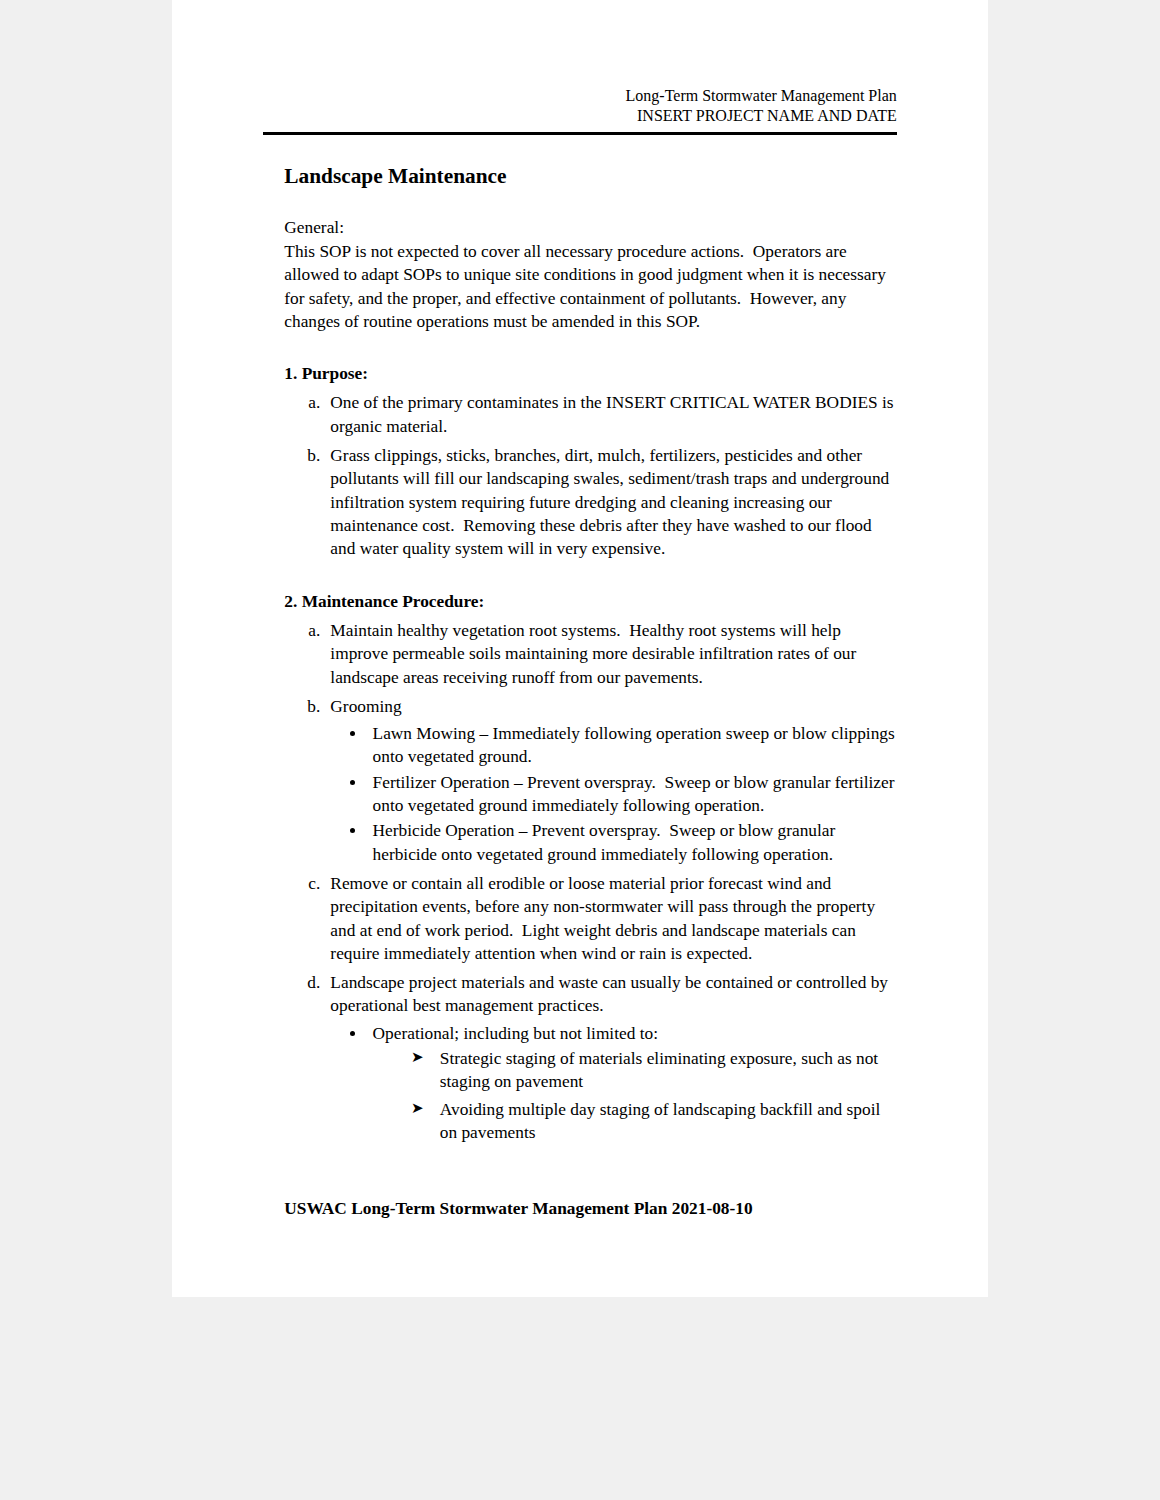Long-Term Stormwater Management Plan INSERT PROJECT NAME AND DATE
Landscape Maintenance
General:
This SOP is not expected to cover all necessary procedure actions. Operators are allowed to adapt SOPs to unique site conditions in good judgment when it is necessary for safety, and the proper, and effective containment of pollutants. However, any changes of routine operations must be amended in this SOP.
1. Purpose:
One of the primary contaminates in the INSERT CRITICAL WATER BODIES is organic material.
Grass clippings, sticks, branches, dirt, mulch, fertilizers, pesticides and other pollutants will fill our landscaping swales, sediment/trash traps and underground infiltration system requiring future dredging and cleaning increasing our maintenance cost. Removing these debris after they have washed to our flood and water quality system will in very expensive.
2. Maintenance Procedure:
Maintain healthy vegetation root systems. Healthy root systems will help improve permeable soils maintaining more desirable infiltration rates of our landscape areas receiving runoff from our pavements.
Grooming
Lawn Mowing – Immediately following operation sweep or blow clippings onto vegetated ground.
Fertilizer Operation – Prevent overspray. Sweep or blow granular fertilizer onto vegetated ground immediately following operation.
Herbicide Operation – Prevent overspray. Sweep or blow granular herbicide onto vegetated ground immediately following operation.
Remove or contain all erodible or loose material prior forecast wind and precipitation events, before any non-stormwater will pass through the property and at end of work period. Light weight debris and landscape materials can require immediately attention when wind or rain is expected.
Landscape project materials and waste can usually be contained or controlled by operational best management practices.
Operational; including but not limited to:
Strategic staging of materials eliminating exposure, such as not staging on pavement
Avoiding multiple day staging of landscaping backfill and spoil on pavements
USWAC Long-Term Stormwater Management Plan 2021-08-10